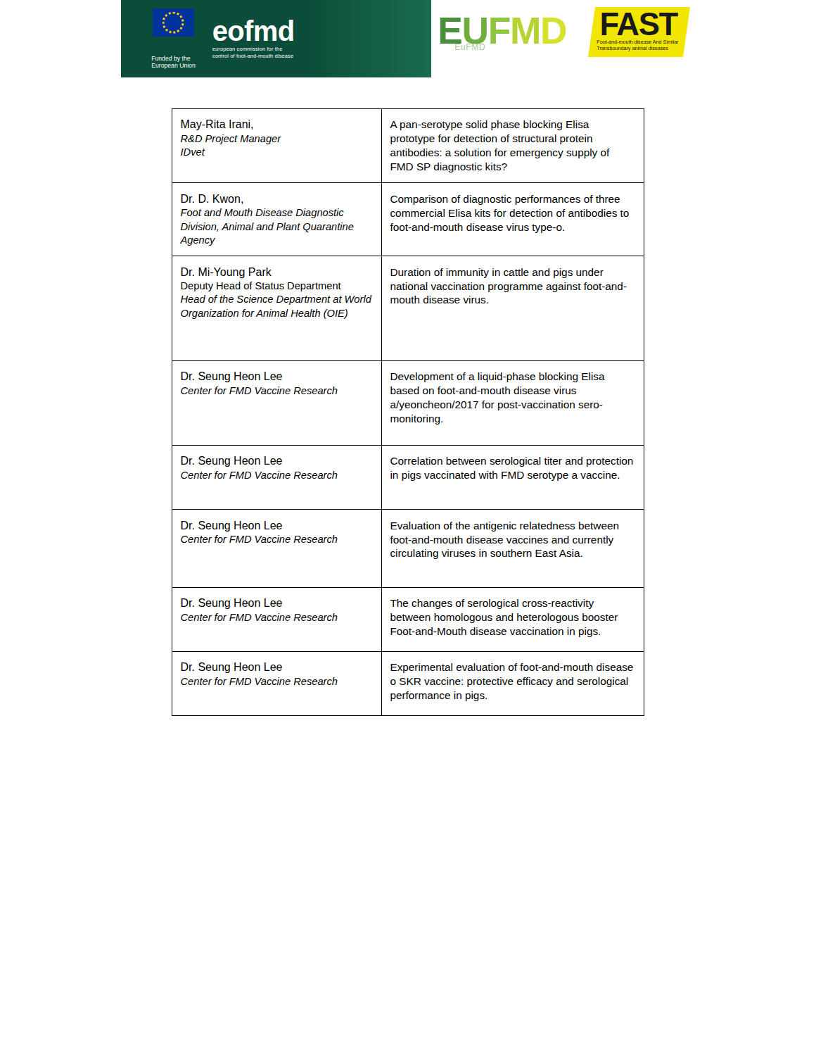Funded by the
European Union
eofmd
european commission for the
control of foot-and-mouth disease
EUFMD
EuFMD
FAST Foot-and-mouth disease And Similar
Transboundary animal diseases
| May-Rita Irani, R&D Project Manager IDvet | A pan-serotype solid phase blocking Elisa prototype for detection of structural protein antibodies: a solution for emergency supply of FMD SP diagnostic kits? |
| Dr. D. Kwon, Foot and Mouth Disease Diagnostic Division, Animal and Plant Quarantine Agency | Comparison of diagnostic performances of three commercial Elisa kits for detection of antibodies to foot-and-mouth disease virus type-o. |
| Dr. Mi-Young Park Deputy Head of Status Department Head of the Science Department at World Organization for Animal Health (OIE) | Duration of immunity in cattle and pigs under national vaccination programme against foot-and-mouth disease virus. |
| Dr. Seung Heon Lee Center for FMD Vaccine Research | Development of a liquid-phase blocking Elisa based on foot-and-mouth disease virus a/yeoncheon/2017 for post-vaccination sero-monitoring. |
| Dr. Seung Heon Lee Center for FMD Vaccine Research | Correlation between serological titer and protection in pigs vaccinated with FMD serotype a vaccine. |
| Dr. Seung Heon Lee Center for FMD Vaccine Research | Evaluation of the antigenic relatedness between foot-and-mouth disease vaccines and currently circulating viruses in southern East Asia. |
| Dr. Seung Heon Lee Center for FMD Vaccine Research | The changes of serological cross-reactivity between homologous and heterologous booster Foot-and-Mouth disease vaccination in pigs. |
| Dr. Seung Heon Lee Center for FMD Vaccine Research | Experimental evaluation of foot-and-mouth disease o SKR vaccine: protective efficacy and serological performance in pigs. |